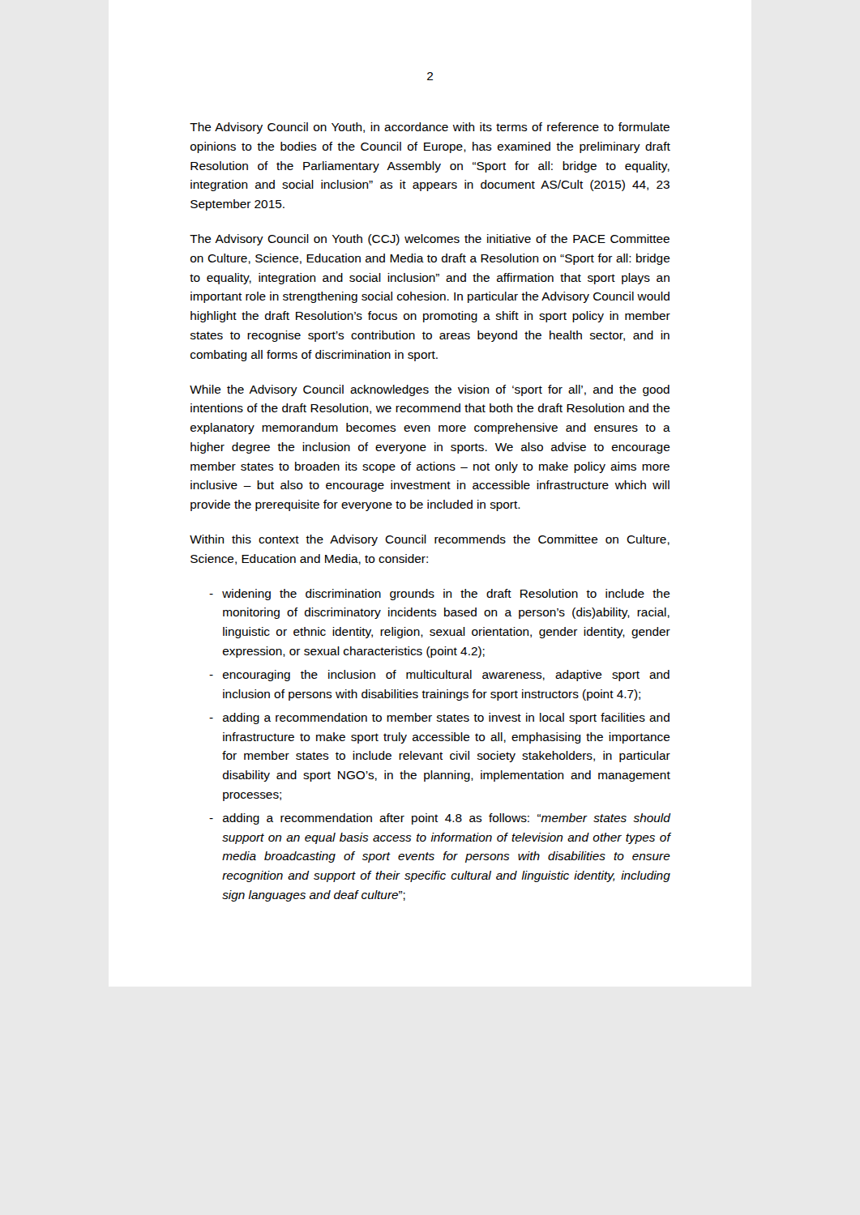2
The Advisory Council on Youth, in accordance with its terms of reference to formulate opinions to the bodies of the Council of Europe, has examined the preliminary draft Resolution of the Parliamentary Assembly on “Sport for all: bridge to equality, integration and social inclusion” as it appears in document AS/Cult (2015) 44, 23 September 2015.
The Advisory Council on Youth (CCJ) welcomes the initiative of the PACE Committee on Culture, Science, Education and Media to draft a Resolution on “Sport for all: bridge to equality, integration and social inclusion” and the affirmation that sport plays an important role in strengthening social cohesion. In particular the Advisory Council would highlight the draft Resolution’s focus on promoting a shift in sport policy in member states to recognise sport’s contribution to areas beyond the health sector, and in combating all forms of discrimination in sport.
While the Advisory Council acknowledges the vision of ‘sport for all’, and the good intentions of the draft Resolution, we recommend that both the draft Resolution and the explanatory memorandum becomes even more comprehensive and ensures to a higher degree the inclusion of everyone in sports. We also advise to encourage member states to broaden its scope of actions – not only to make policy aims more inclusive – but also to encourage investment in accessible infrastructure which will provide the prerequisite for everyone to be included in sport.
Within this context the Advisory Council recommends the Committee on Culture, Science, Education and Media, to consider:
widening the discrimination grounds in the draft Resolution to include the monitoring of discriminatory incidents based on a person’s (dis)ability, racial, linguistic or ethnic identity, religion, sexual orientation, gender identity, gender expression, or sexual characteristics (point 4.2);
encouraging the inclusion of multicultural awareness, adaptive sport and inclusion of persons with disabilities trainings for sport instructors (point 4.7);
adding a recommendation to member states to invest in local sport facilities and infrastructure to make sport truly accessible to all, emphasising the importance for member states to include relevant civil society stakeholders, in particular disability and sport NGO’s, in the planning, implementation and management processes;
adding a recommendation after point 4.8 as follows: “member states should support on an equal basis access to information of television and other types of media broadcasting of sport events for persons with disabilities to ensure recognition and support of their specific cultural and linguistic identity, including sign languages and deaf culture”;